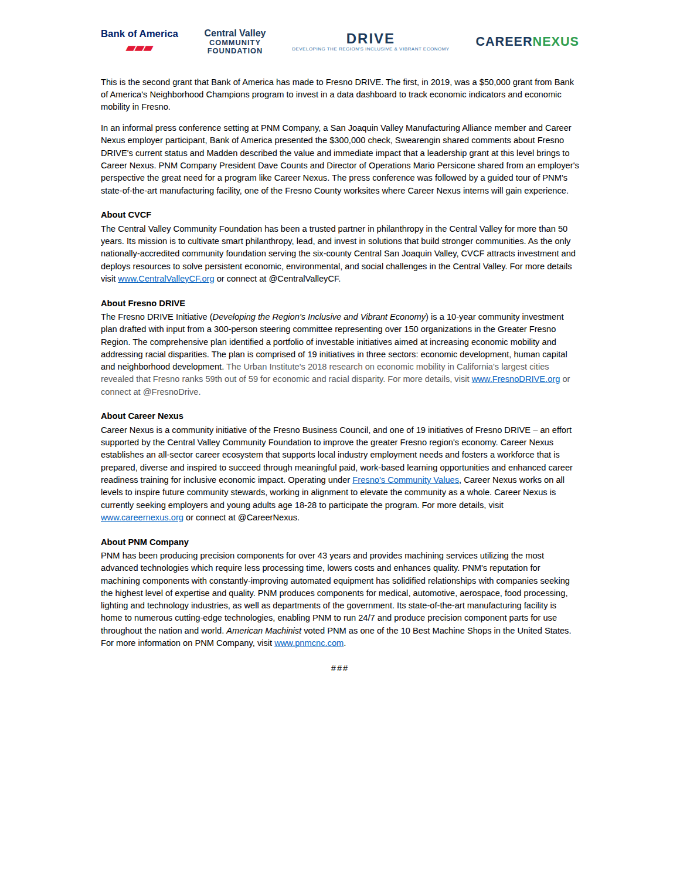Bank of America▰▰▰
Central Valley COMMUNITY FOUNDATION
DRIVE DEVELOPING THE REGION'S INCLUSIVE & VIBRANT ECONOMY
CAREERNEXUS
This is the second grant that Bank of America has made to Fresno DRIVE. The first, in 2019, was a $50,000 grant from Bank of America's Neighborhood Champions program to invest in a data dashboard to track economic indicators and economic mobility in Fresno.
In an informal press conference setting at PNM Company, a San Joaquin Valley Manufacturing Alliance member and Career Nexus employer participant, Bank of America presented the $300,000 check, Swearengin shared comments about Fresno DRIVE's current status and Madden described the value and immediate impact that a leadership grant at this level brings to Career Nexus. PNM Company President Dave Counts and Director of Operations Mario Persicone shared from an employer's perspective the great need for a program like Career Nexus. The press conference was followed by a guided tour of PNM's state-of-the-art manufacturing facility, one of the Fresno County worksites where Career Nexus interns will gain experience.
About CVCF
The Central Valley Community Foundation has been a trusted partner in philanthropy in the Central Valley for more than 50 years. Its mission is to cultivate smart philanthropy, lead, and invest in solutions that build stronger communities. As the only nationally-accredited community foundation serving the six-county Central San Joaquin Valley, CVCF attracts investment and deploys resources to solve persistent economic, environmental, and social challenges in the Central Valley. For more details visit www.CentralValleyCF.org or connect at @CentralValleyCF.
About Fresno DRIVE
The Fresno DRIVE Initiative (Developing the Region's Inclusive and Vibrant Economy) is a 10-year community investment plan drafted with input from a 300-person steering committee representing over 150 organizations in the Greater Fresno Region. The comprehensive plan identified a portfolio of investable initiatives aimed at increasing economic mobility and addressing racial disparities. The plan is comprised of 19 initiatives in three sectors: economic development, human capital and neighborhood development. The Urban Institute's 2018 research on economic mobility in California's largest cities revealed that Fresno ranks 59th out of 59 for economic and racial disparity. For more details, visit www.FresnoDRIVE.org or connect at @FresnoDrive.
About Career Nexus
Career Nexus is a community initiative of the Fresno Business Council, and one of 19 initiatives of Fresno DRIVE – an effort supported by the Central Valley Community Foundation to improve the greater Fresno region's economy. Career Nexus establishes an all-sector career ecosystem that supports local industry employment needs and fosters a workforce that is prepared, diverse and inspired to succeed through meaningful paid, work-based learning opportunities and enhanced career readiness training for inclusive economic impact. Operating under Fresno's Community Values, Career Nexus works on all levels to inspire future community stewards, working in alignment to elevate the community as a whole. Career Nexus is currently seeking employers and young adults age 18-28 to participate the program. For more details, visit www.careernexus.org or connect at @CareerNexus.
About PNM Company
PNM has been producing precision components for over 43 years and provides machining services utilizing the most advanced technologies which require less processing time, lowers costs and enhances quality. PNM's reputation for machining components with constantly-improving automated equipment has solidified relationships with companies seeking the highest level of expertise and quality. PNM produces components for medical, automotive, aerospace, food processing, lighting and technology industries, as well as departments of the government. Its state-of-the-art manufacturing facility is home to numerous cutting-edge technologies, enabling PNM to run 24/7 and produce precision component parts for use throughout the nation and world. American Machinist voted PNM as one of the 10 Best Machine Shops in the United States. For more information on PNM Company, visit www.pnmcnc.com.
###